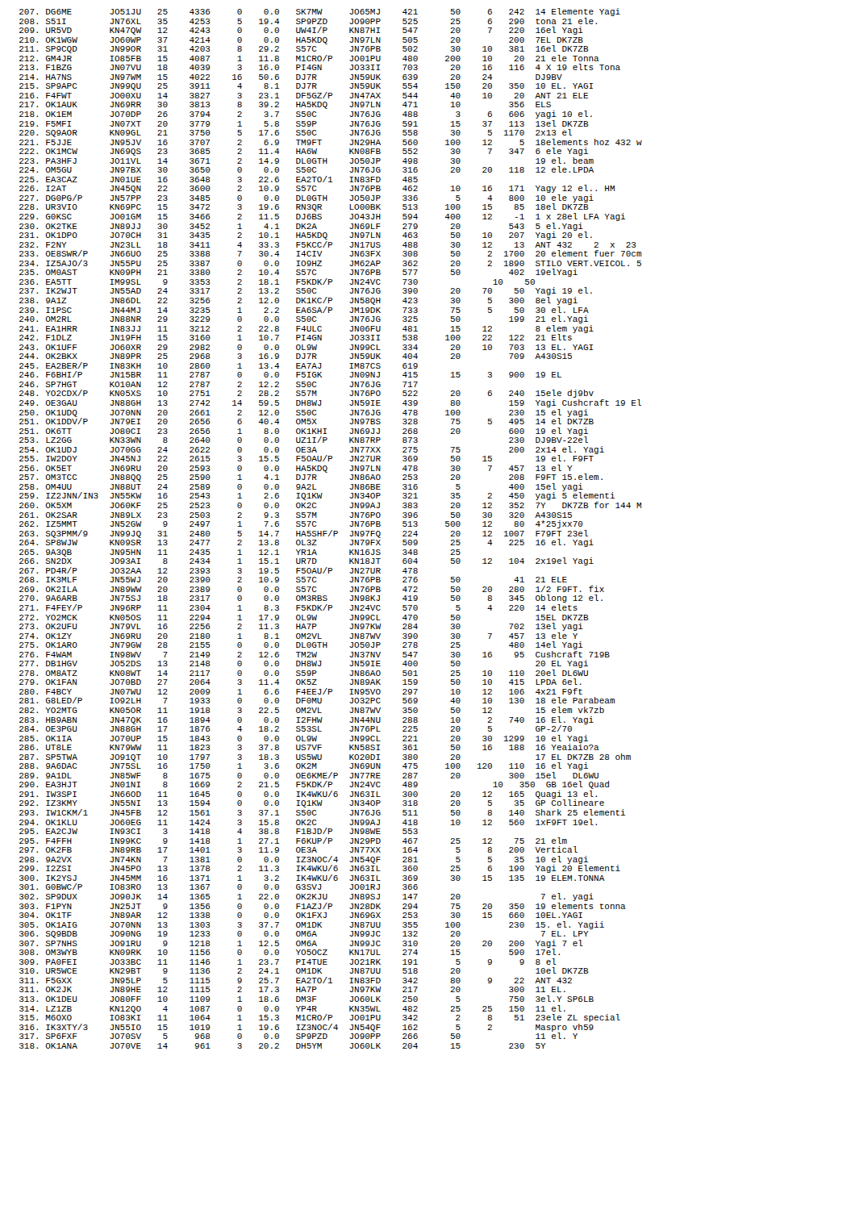207. DG6ME       JO51JU   25    4336     0    0.0   SK7MW     JO65MJ    421      50     6   242  14 Elemente Yagi
  208. S51I        JN76XL   35    4253     5   19.4   SP9PZD    JO90PP    525      25     6   290  tona 21 ele.
  209. UR5VD       KN47QW   12    4243     0    0.0   UW4I/P    KN87HI    547      20     7   220  16el Yagi
  210. OK1WGW      JO60WP   37    4214     0    0.0   HA5KDQ    JN97LN    505      20         200  7EL DK7ZB
  211. SP9CQD      JN99OR   31    4203     8   29.2   S57C      JN76PB    502      30    10   381  16el DK7ZB
  212. GM4JR       IO85FB   15    4087     1   11.8   M1CRO/P   JO01PU    480     200    10    20  21 ele Tonna
  213. F1BZG       JN07VU   18    4039     3   16.0   PI4GN     JO33II    703      20    16   116  4 X 19 elts Tona
  214. HA7NS       JN97WM   15    4022    16   50.6   DJ7R      JN59UK    639      20    24        DJ9BV
  215. SP9APC      JN99QU   25    3911     4    8.1   DJ7R      JN59UK    554     150    20   350  10 EL. YAGI
  216. F4FWT       JO00XU   14    3827     3   23.1   DF5GZ/P   JN47AX    544      40    10    20  ANT 21 ELE
  217. OK1AUK      JN69RR   30    3813     8   39.2   HA5KDQ    JN97LN    471      10         356  ELS
  218. OK1EM       JO70DP   26    3794     2    3.7   S50C      JN76JG    488       3     6   606  yagi 10 el.
  219. F5MFI       JN07XT   20    3779     1    5.8   S59P      JN76JG    591      15    37   113  13el DK7ZB
  220. SQ9AOR      KN09GL   21    3750     5   17.6   S50C      JN76JG    558      30     5  1170  2x13 el
  221. F5JJE       JN95JV   16    3707     2    6.9   TM9FT     JN29HA    560     100    12     5  18elements hoz 432 w
  222. OK1MCW      JN69QS   23    3685     2   11.4   HA6W      KN08FB    552      30     7   347  6 ele Yagi
  223. PA3HFJ      JO11VL   14    3671     2   14.9   DL0GTH    JO50JP    498      30              19 el. beam
  224. OM5GU       JN97BX   30    3650     0    0.0   S50C      JN76JG    316      20    20   118  12 ele.LPDA
  225. EA3CAZ      JN01UE   16    3648     3   22.6   EA2TO/1   IN83FD    485
  226. I2AT        JN45QN   22    3600     2   10.9   S57C      JN76PB    462      10    16   171  Yagy 12 el.. HM
  227. DG0PG/P     JN57PP   23    3485     0    0.0   DL0GTH    JO50JP    336       5     4   800  10 ele yagi
  228. UR3VIO      KN69PC   15    3472     3   19.6   RN3QR     LO00BK    513     100    15    85  18el DK7ZB
  229. G0KSC       JO01GM   15    3466     2   11.5   DJ6BS     JO43JH    594     400    12    -1  1 x 28el LFA Yagi
  230. OK2TKE      JN89JJ   30    3452     1    4.1   DK2A      JN69LF    279      20         543  5 el.Yagi
  231. OK1DPO      JO70CH   31    3435     2   10.1   HA5KDQ    JN97LN    463      50    10   207  Yagi 20 el.
  232. F2NY        JN23LL   18    3411     4   33.3   F5KCC/P   JN17US    488      30    12    13  ANT 432    2  x  23
  233. OE8SWR/P    JN66UO   25    3388     7   30.4   I4CIV     JN63FX    308      50     2  1700  20 element fuer 70cm
  234. IZ5AJO/3    JN55PU   25    3387     0    0.0   IO9HZ     JM62AP    362      20     2  1890  STILO VERT.VEICOL. 5
  235. OM0AST      KN09PH   21    3380     2   10.4   S57C      JN76PB    577      50         402  19elYagi
  236. EA5TT       IM99SL    9    3353     2   18.1   F5KDK/P   JN24VC    730              10    50
  237. IK2WJT      JN55AD   24    3317     2   13.2   S50C      JN76JG    390      20    70    50  Yagi 19 el.
  238. 9A1Z        JN86DL   22    3256     2   12.0   DK1KC/P   JN58QH    423      30     5   300  8el yagi
  239. I1PSC       JN44MJ   14    3235     1    2.2   EA6SA/P   JM19DK    733      75     5    50  30 el. LFA
  240. OM2RL       JN88NR   29    3229     0    0.0   S50C      JN76JG    325      50         199  21 el.Yagi
  241. EA1HRR      IN83JJ   11    3212     2   22.8   F4ULC     JN06FU    481      15    12        8 elem yagi
  242. F1DLZ       JN19FH   15    3160     1   10.7   PI4GN     JO33II    538     100    22   122  21 Elts
  243. OK1UFF      JO60XR   29    2982     0    0.0   OL9W      JN99CL    334      20    10   703  13 EL. YAGI
  244. OK2BKX      JN89PR   25    2968     3   16.9   DJ7R      JN59UK    404      20         709  A430S15
  245. EA2BER/P    IN83KH   10    2860     1   13.4   EA7AJ     IM87CS    619
  246. F6BHI/P     JN15BR   11    2787     0    0.0   F5IGK     JN09NJ    415      15     3   900  19 EL
  246. SP7HGT      KO10AN   12    2787     2   12.2   S50C      JN76JG    717
  248. YO2CDX/P    KN05XS   10    2751     2   28.2   S57M      JN76PO    522      20     6   240  15ele dj9bv
  249. OE3GAU      JN88GH   13    2742    14   59.5   DH8WJ     JN59IE    439      80         159  Yagi Cushcraft 19 El
  250. OK1UDQ      JO70NN   20    2661     2   12.0   S50C      JN76JG    478     100         230  15 el yagi
  251. OK1DDV/P    JN79EI   20    2656     6   40.4   OM5X      JN97BS    328      75     5   495  14 el DK7ZB
  251. OK6TT       JO80CI   23    2656     1    8.0   OK1KHI    JN69JJ    268      20         600  19 el Yagi
  253. LZ2GG       KN33WN    8    2640     0    0.0   UZ1I/P    KN87RP    873                 230  DJ9BV-22el
  254. OK1UDJ      JO70GG   24    2622     0    0.0   OE3A      JN77XX    275      75         200  2x14 el. Yagi
  255. IW2DOY      JN45NJ   22    2615     3   15.5   F5OAU/P   JN27UR    369      50    15        19 el. F9FT
  256. OK5ET       JN69RU   20    2593     0    0.0   HA5KDQ    JN97LN    478      30     7   457  13 el Y
  257. OM3TCC      JN88QQ   25    2590     1    4.1   DJ7R      JN86AO    253      20         208  F9FT 15.elem.
  258. OM4UU       JN88UT   24    2589     0    0.0   9A2L      JN86BE    316       5         400  15el yagi
  259. IZ2JNN/IN3  JN55KW   16    2543     1    2.6   IQ1KW     JN34OP    321      35     2   450  yagi 5 elementi
  260. OK5XM       JO60KF   25    2523     0    0.0   OK2C      JN99AJ    383      20    12   352  7Y   DK7ZB for 144 M
  261. OK2SAR      JN89LX   23    2503     2    9.3   S57M      JN76PO    396      50    30   320  A430S15
  262. IZ5MMT      JN52GW    9    2497     1    7.6   S57C      JN76PB    513     500    12    80  4*25jxx70
  263. SQ3PMM/9    JN99JQ   31    2480     5   14.7   HA5SHF/P  JN97FQ    224      20    12  1007  F79FT 23el
  264. SP8WJW      KN09SR   13    2477     2   13.8   OL3Z      JN79FX    509      25     4   225  16 el. Yagi
  265. 9A3QB       JN95HN   11    2435     1   12.1   YR1A      KN16JS    348      25
  266. SN2DX       JO93AI    8    2434     1   15.1   UR7D      KN18JT    604      50    12   104  2x19el Yagi
  267. PD4R/P      JO32AA   12    2393     3   19.5   F5OAU/P   JN27UR    478
  268. IK3MLF      JN55WJ   20    2390     2   10.9   S57C      JN76PB    276      50          41  21 ELE
  269. OK2ILA      JN89WW   20    2389     0    0.0   S57C      JN76PB    472      50    20   280  1/2 F9FT. fix
  270. 9A6ARB      JN75SJ   18    2317     0    0.0   OM3RBS    JN98KJ    419      50     8   345  Oblong 12 el.
  271. F4FEY/P     JN96RP   11    2304     1    8.3   F5KDK/P   JN24VC    570       5     4   220  14 elets
  272. YO2MCK      KN05OS   11    2294     1   17.9   OL9W      JN99CL    470      50              15EL DK7ZB
  273. OK2UFU      JN79VL   16    2256     2   11.3   HA7P      JN97KW    284      30         702  13el yagi
  274. OK1ZY       JN69RU   20    2180     1    8.1   OM2VL     JN87WV    390      30     7   457  13 ele Y
  275. OK1ARO      JN79GW   28    2155     0    0.0   DL0GTH    JO50JP    278      25         480  14el Yagi
  276. F4WAM       IN98WV    7    2149     2   12.6   TM2W      JN37NV    547      30    16    95  Cushcraft 719B
  277. DB1HGV      JO52DS   13    2148     0    0.0   DH8WJ     JN59IE    400      50              20 EL Yagi
  278. OM8ATZ      KN08WT   14    2117     0    0.0   S59P      JN86AO    501      25    10   110  20el DL6WU
  279. OK1FAN      JO70BD   27    2064     3   11.4   OK5Z      JN89AK    159      50    10   415  LPDA 6el.
  280. F4BCY       JN07WU   12    2009     1    6.6   F4EEJ/P   IN95VO    297      10    12   106  4x21 F9ft
  281. G8LED/P     IO92LH    7    1933     0    0.0   DF0MU     JO32PC    569      40    10   130  18 ele Parabeam
  282. YO2MTG      KN05OR   11    1918     3   22.5   OM2VL     JN87WV    350      50    12        15 elem vk7zb
  283. HB9ABN      JN47QK   16    1894     0    0.0   I2FHW     JN44NU    288      10     2   740  16 El. Yagi
  284. OE3PGU      JN88GH   17    1876     4   18.2   S53SL     JN76PL    225      20     5        GP-2/70
  285. OK1IA       JO70UP   15    1843     0    0.0   OL9W      JN99CL    221      20    30  1299  10 el Yagi
  286. UT8LE       KN79WW   11    1823     3   37.8   US7VF     KN58SI    361      50    16   188  16 Yeaiaio?a
  287. SP5TWA      JO91QT   10    1797     3   18.3   US5WU     KO20DI    380      20              17 EL DK7ZB 28 ohm
  288. 9A6DAC      JN75SL   16    1750     1    3.6   OK2M      JN69UN    475     100   120   110  16 el Yagi
  289. 9A1DL       JN85WF    8    1675     0    0.0   OE6KME/P  JN77RE    287      20         300  15el   DL6WU
  290. EA3HJT      JN01NI    8    1669     2   21.5   F5KDK/P   JN24VC    489              10   350  GB 16el Quad
  291. IW3SPI      JN66OD   11    1645     0    0.0   IK4WKU/6  JN63IL    300      20    12   165  Quagi 13 el.
  292. IZ3KMY      JN55NI   13    1594     0    0.0   IQ1KW     JN34OP    318      20     5    35  GP Collineare
  293. IW1CKM/1    JN45FB   12    1561     3   37.1   S50C      JN76JG    511      50     8   140  Shark 25 elementi
  294. OK1KLU      JO60EG   11    1424     3   15.8   OK2C      JN99AJ    418      10    12   560  1xF9FT 19el.
  295. EA2CJW      IN93CI    3    1418     4   38.8   F1BJD/P   JN98WE    553
  295. F4FFH       IN99KC    9    1418     1   27.1   F6KUP/P   JN29PD    467      25    12    75  21 elm
  297. OK2FB       JN89RB   17    1401     3   11.9   OE3A      JN77XX    164       5     8   200  Vertical
  298. 9A2VX       JN74KN    7    1381     0    0.0   IZ3NOC/4  JN54QF    281       5     5    35  10 el yagi
  299. I2ZSI       JN45PO   13    1378     2   11.3   IK4WKU/6  JN63IL    360      25     6   190  Yagi 20 Elementi
  300. IK2YSJ      JN45MM   16    1371     1    3.2   IK4WKU/6  JN63IL    369      30    15   135  19 ELEM.TONNA
  301. G0BWC/P     IO83RO   13    1367     0    0.0   G3SVJ     JO01RJ    366
  302. SP9DUX      JO90JK   14    1365     1   22.0   OK2KJU    JN89SJ    147      20               7 el. yagi
  303. F1PYN       JN25JT    9    1356     0    0.0   F1AZJ/P   JN28DK    294      75    20   350  19 elements tonna
  304. OK1TF       JN89AR   12    1338     0    0.0   OK1FXJ    JN69GX    253      30    15   660  10EL.YAGI
  305. OK1AIG      JO70NN   13    1303     3   37.7   OM1DK     JN87UU    355     100         230  15. el. Yagii
  306. SQ9BDB      JO90NG   19    1233     0    0.0   OM6A      JN99JC    132      20               7 EL. LPY
  307. SP7NHS      JO91RU    9    1218     1   12.5   OM6A      JN99JC    310      20    20   200  Yagi 7 el
  308. OM3WYB      KN09RK   10    1156     0    0.0   YO5OCZ    KN17UL    274      15         590  17el.
  309. PA0FEI      JO33BC   11    1146     1   23.7   PI4TUE    JO21RK    191       5     9     9  8 el
  310. UR5WCE      KN29BT    9    1136     2   24.1   OM1DK     JN87UU    518      20              10el DK7ZB
  311. F5GXX       JN95LP    5    1115     9   25.7   EA2TO/1   IN83FD    342      80     9    22  ANT 432
  311. OK2JK       JN89HE   12    1115     2   17.3   HA7P      JN97KW    217      20         300  11 EL.
  313. OK1DEU      JO80FF   10    1109     1   18.6   DM3F      JO60LK    250       5         750  3el.Y SP6LB
  314. LZ1ZB       KN12QO    4    1087     0    0.0   YP4R      KN35WL    482      25    25   150  11 el.
  315. M6OXO       IO83KI   11    1064     1   15.3   M1CRO/P   JO01PU    342       2     8    51  23ele ZL special
  316. IK3XTY/3    JN55IO   15    1019     1   19.6   IZ3NOC/4  JN54QF    162       5     2        Maspro vh59
  317. SP6FXF      JO70SV    5     968     0    0.0   SP9PZD    JO90PP    266      50              11 el. Y
  318. OK1ANA      JO70VE   14     961     3   20.2   DH5YM     JO60LK    204      15         230  5Y